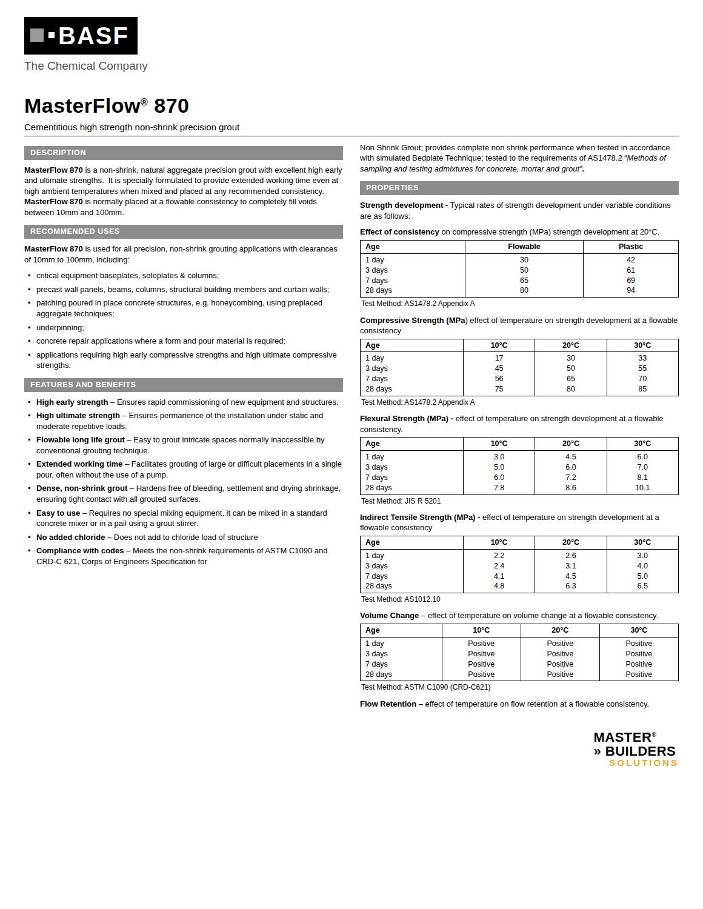BASF
The Chemical Company
MasterFlow® 870
Cementitious high strength non-shrink precision grout
DESCRIPTION
MasterFlow 870 is a non-shrink, natural aggregate precision grout with excellent high early and ultimate strengths. It is specially formulated to provide extended working time even at high ambient temperatures when mixed and placed at any recommended consistency. MasterFlow 870 is normally placed at a flowable consistency to completely fill voids between 10mm and 100mm.
RECOMMENDED USES
MasterFlow 870 is used for all precision, non-shrink grouting applications with clearances of 10mm to 100mm, including:
critical equipment baseplates, soleplates & columns;
precast wall panels, beams, columns, structural building members and curtain walls;
patching poured in place concrete structures, e.g. honeycombing, using preplaced aggregate techniques;
underpinning;
concrete repair applications where a form and pour material is required;
applications requiring high early compressive strengths and high ultimate compressive strengths.
FEATURES AND BENEFITS
High early strength – Ensures rapid commissioning of new equipment and structures.
High ultimate strength – Ensures permanence of the installation under static and moderate repetitive loads.
Flowable long life grout – Easy to grout intricate spaces normally inaccessible by conventional grouting technique.
Extended working time – Facilitates grouting of large or difficult placements in a single pour, often without the use of a pump.
Dense, non-shrink grout – Hardens free of bleeding, settlement and drying shrinkage, ensuring tight contact with all grouted surfaces.
Easy to use – Requires no special mixing equipment, it can be mixed in a standard concrete mixer or in a pail using a grout stirrer.
No added chloride – Does not add to chloride load of structure
Compliance with codes – Meets the non-shrink requirements of ASTM C1090 and CRD-C 621, Corps of Engineers Specification for
Non Shrink Grout; provides complete non shrink performance when tested in accordance with simulated Bedplate Technique; tested to the requirements of AS1478.2 “Methods of sampling and testing admixtures for concrete, mortar and grout”.
PROPERTIES
Strength development - Typical rates of strength development under variable conditions are as follows:
Effect of consistency on compressive strength (MPa) strength development at 20°C.
| Age | Flowable | Plastic |
| --- | --- | --- |
| 1 day 3 days 7 days 28 days | 30 50 65 80 | 42 61 69 94 |
Test Method: AS1478.2 Appendix A
Compressive Strength (MPa) effect of temperature on strength development at a flowable consistency
| Age | 10°C | 20°C | 30°C |
| --- | --- | --- | --- |
| 1 day 3 days 7 days 28 days | 17 45 56 75 | 30 50 65 80 | 33 55 70 85 |
Test Method: AS1478.2 Appendix A
Flexural Strength (MPa) - effect of temperature on strength development at a flowable consistency.
| Age | 10°C | 20°C | 30°C |
| --- | --- | --- | --- |
| 1 day 3 days 7 days 28 days | 3.0 5.0 6.0 7.8 | 4.5 6.0 7.2 8.6 | 6.0 7.0 8.1 10.1 |
Test Method: JIS R 5201
Indirect Tensile Strength (MPa) - effect of temperature on strength development at a flowable consistency
| Age | 10°C | 20°C | 30°C |
| --- | --- | --- | --- |
| 1 day 3 days 7 days 28 days | 2.2 2.4 4.1 4.8 | 2.6 3.1 4.5 6.3 | 3.0 4.0 5.0 6.5 |
Test Method: AS1012.10
Volume Change – effect of temperature on volume change at a flowable consistency.
| Age | 10°C | 20°C | 30°C |
| --- | --- | --- | --- |
| 1 day 3 days 7 days 28 days | Positive Positive Positive Positive | Positive Positive Positive Positive | Positive Positive Positive Positive |
Test Method: ASTM C1090 (CRD-C621)
Flow Retention – effect of temperature on flow retention at a flowable consistency.
MASTER®
» BUILDERS
SOLUTIONS